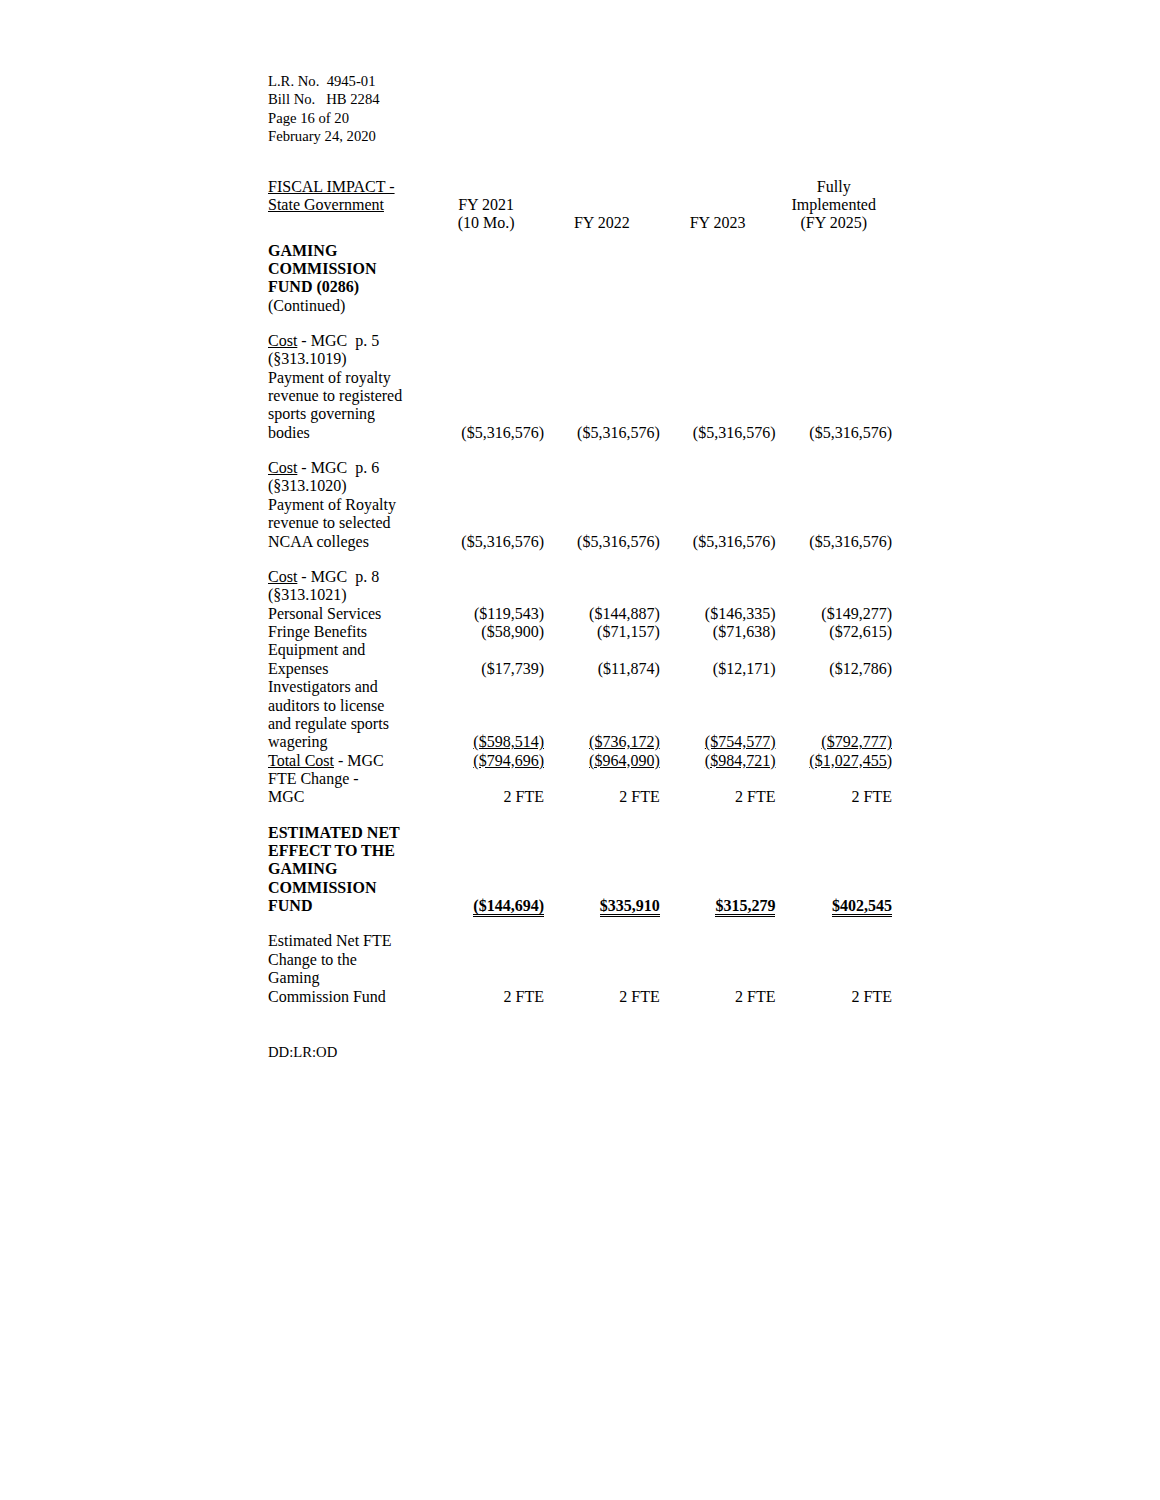L.R. No. 4945-01
Bill No. HB 2284
Page 16 of 20
February 24, 2020
| FISCAL IMPACT - | | | | Fully |
| State Government | FY 2021 | | | Implemented |
| | (10 Mo.) | FY 2022 | FY 2023 | (FY 2025) |
| GAMING | | | | |
| COMMISSION | | | | |
| FUND (0286) | | | | |
| (Continued) | | | | |
| Cost - MGC p. 5 | | | | |
| (§313.1019) | | | | |
| Payment of royalty | | | | |
| revenue to registered | | | | |
| sports governing | | | | |
| bodies | ($5,316,576) | ($5,316,576) | ($5,316,576) | ($5,316,576) |
| Cost - MGC p. 6 | | | | |
| (§313.1020) | | | | |
| Payment of Royalty | | | | |
| revenue to selected | | | | |
| NCAA colleges | ($5,316,576) | ($5,316,576) | ($5,316,576) | ($5,316,576) |
| Cost - MGC p. 8 | | | | |
| (§313.1021) | | | | |
| Personal Services | ($119,543) | ($144,887) | ($146,335) | ($149,277) |
| Fringe Benefits | ($58,900) | ($71,157) | ($71,638) | ($72,615) |
| Equipment and | | | | |
| Expenses | ($17,739) | ($11,874) | ($12,171) | ($12,786) |
| Investigators and | | | | |
| auditors to license | | | | |
| and regulate sports | | | | |
| wagering | ($598,514) | ($736,172) | ($754,577) | ($792,777) |
| Total Cost - MGC | ($794,696) | ($964,090) | ($984,721) | ($1,027,455) |
| FTE Change - | | | | |
| MGC | 2 FTE | 2 FTE | 2 FTE | 2 FTE |
| ESTIMATED NET | | | | |
| EFFECT TO THE | | | | |
| GAMING | | | | |
| COMMISSION | | | | |
| FUND | ($144,694) | $335,910 | $315,279 | $402,545 |
| Estimated Net FTE | | | | |
| Change to the | | | | |
| Gaming | | | | |
| Commission Fund | 2 FTE | 2 FTE | 2 FTE | 2 FTE |
DD:LR:OD